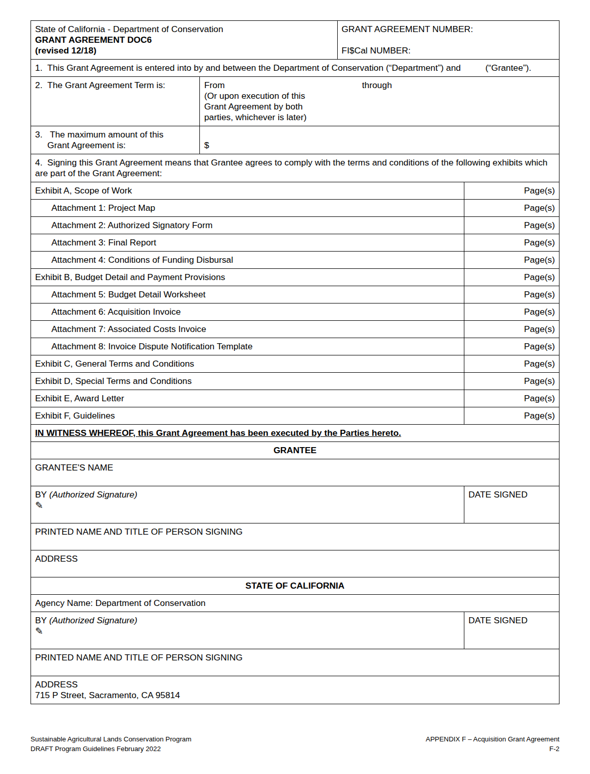| State of California - Department of Conservation GRANT AGREEMENT DOC6 (revised 12/18) | GRANT AGREEMENT NUMBER: FI$Cal NUMBER: |
| 1. This Grant Agreement is entered into by and between the Department of Conservation (“Department”) and (“Grantee”). |
| 2. The Grant Agreement Term is: | / From / through / / (Or upon execution of this Grant Agreement by both parties, whichever is later) / |
| 3. The maximum amount of this Grant Agreement is: | $ |
| 4. Signing this Grant Agreement means that Grantee agrees to comply with the terms and conditions of the following exhibits which are part of the Grant Agreement: |
| Exhibit A, Scope of Work | Page(s) |
| Attachment 1: Project Map | Page(s) |
| Attachment 2: Authorized Signatory Form | Page(s) |
| Attachment 3: Final Report | Page(s) |
| Attachment 4: Conditions of Funding Disbursal | Page(s) |
| Exhibit B, Budget Detail and Payment Provisions | Page(s) |
| Attachment 5: Budget Detail Worksheet | Page(s) |
| Attachment 6: Acquisition Invoice | Page(s) |
| Attachment 7: Associated Costs Invoice | Page(s) |
| Attachment 8: Invoice Dispute Notification Template | Page(s) |
| Exhibit C, General Terms and Conditions | Page(s) |
| Exhibit D, Special Terms and Conditions | Page(s) |
| Exhibit E, Award Letter | Page(s) |
| Exhibit F, Guidelines | Page(s) |
| IN WITNESS WHEREOF, this Grant Agreement has been executed by the Parties hereto. |
| GRANTEE |
| GRANTEE'S NAME |
| BY (Authorized Signature) ✎ | DATE SIGNED |
| PRINTED NAME AND TITLE OF PERSON SIGNING |
| ADDRESS |
| STATE OF CALIFORNIA |
| Agency Name: Department of Conservation |
| BY (Authorized Signature) ✎ | DATE SIGNED |
| PRINTED NAME AND TITLE OF PERSON SIGNING |
| ADDRESS 715 P Street, Sacramento, CA 95814 |
Sustainable Agricultural Lands Conservation Program
DRAFT Program Guidelines February 2022
APPENDIX F – Acquisition Grant Agreement
F-2